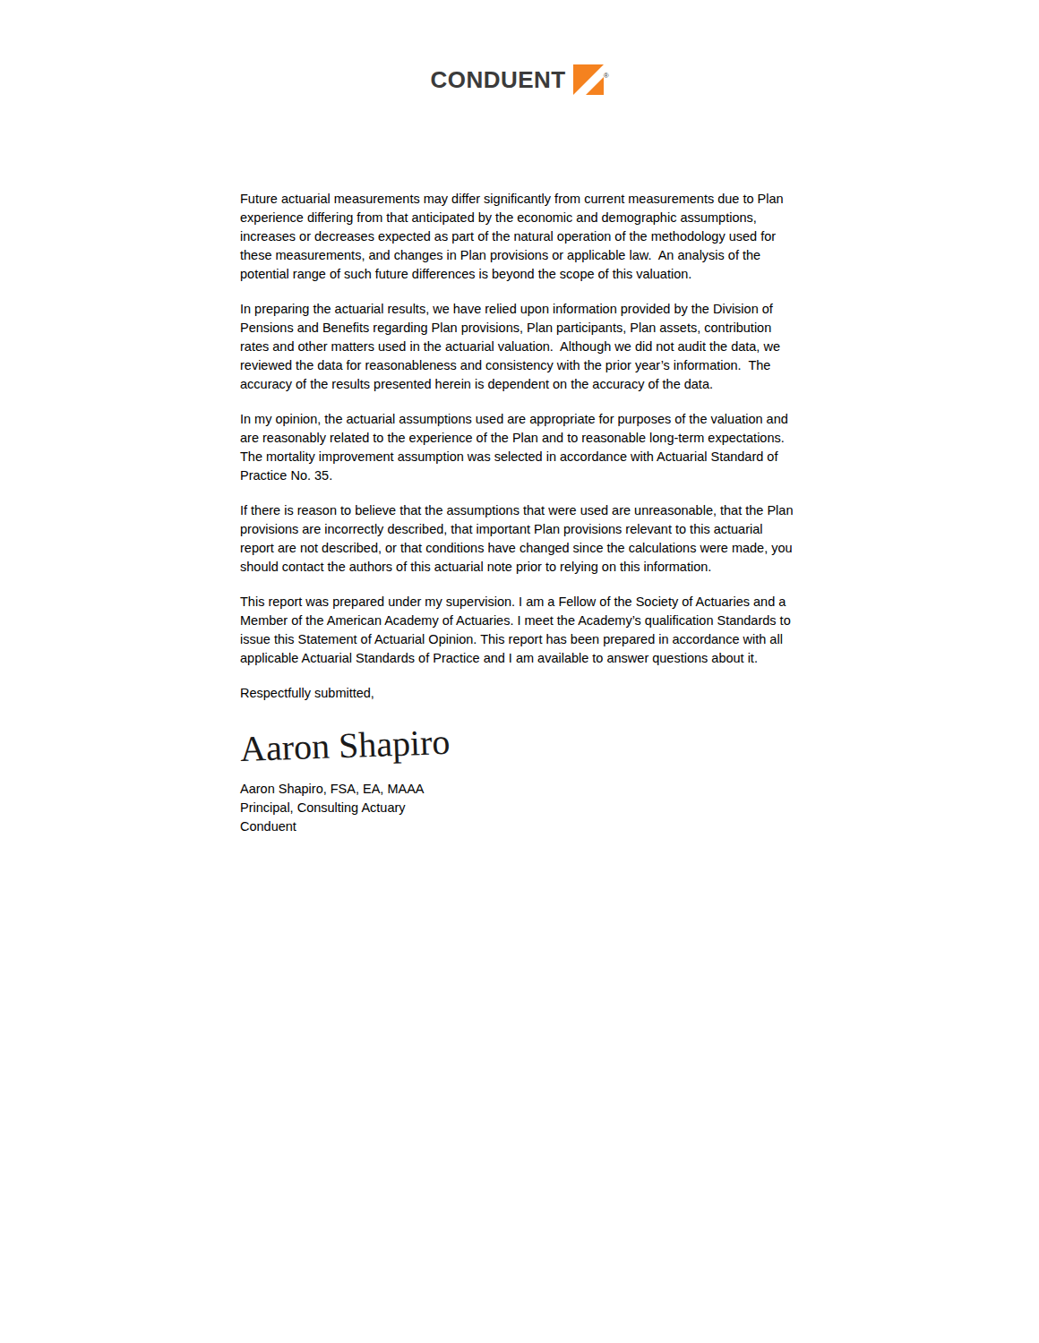CONDUENT ®
Future actuarial measurements may differ significantly from current measurements due to Plan experience differing from that anticipated by the economic and demographic assumptions, increases or decreases expected as part of the natural operation of the methodology used for these measurements, and changes in Plan provisions or applicable law. An analysis of the potential range of such future differences is beyond the scope of this valuation.
In preparing the actuarial results, we have relied upon information provided by the Division of Pensions and Benefits regarding Plan provisions, Plan participants, Plan assets, contribution rates and other matters used in the actuarial valuation. Although we did not audit the data, we reviewed the data for reasonableness and consistency with the prior year’s information. The accuracy of the results presented herein is dependent on the accuracy of the data.
In my opinion, the actuarial assumptions used are appropriate for purposes of the valuation and are reasonably related to the experience of the Plan and to reasonable long-term expectations. The mortality improvement assumption was selected in accordance with Actuarial Standard of Practice No. 35.
If there is reason to believe that the assumptions that were used are unreasonable, that the Plan provisions are incorrectly described, that important Plan provisions relevant to this actuarial report are not described, or that conditions have changed since the calculations were made, you should contact the authors of this actuarial note prior to relying on this information.
This report was prepared under my supervision. I am a Fellow of the Society of Actuaries and a Member of the American Academy of Actuaries. I meet the Academy’s qualification Standards to issue this Statement of Actuarial Opinion. This report has been prepared in accordance with all applicable Actuarial Standards of Practice and I am available to answer questions about it.
Respectfully submitted,
Aaron Shapiro
Aaron Shapiro, FSA, EA, MAAA
Principal, Consulting Actuary
Conduent